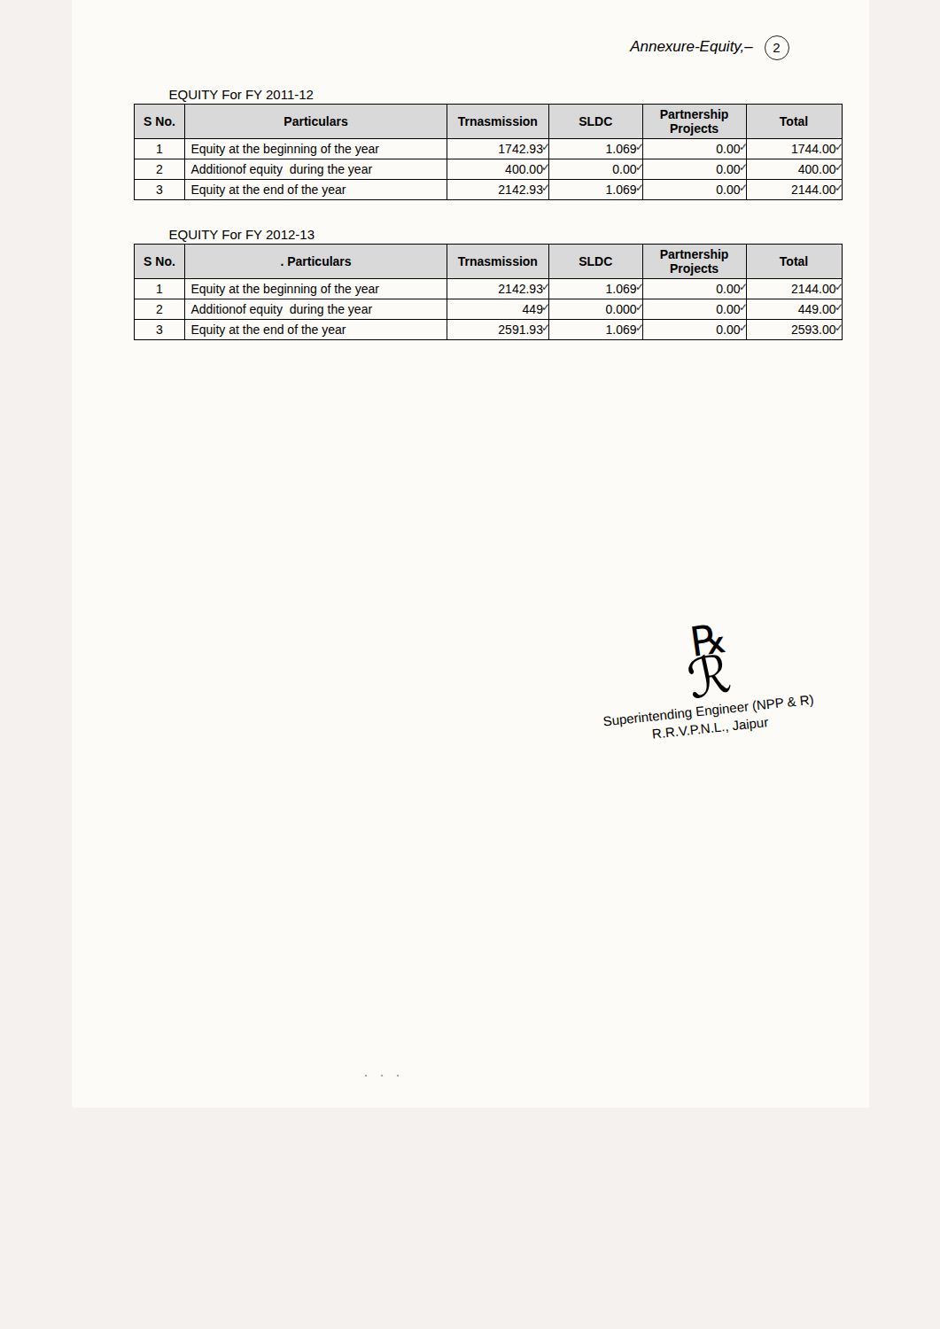Annexure-Equity,– 2
EQUITY For FY 2011-12
| S No. | Particulars | Trnasmission | SLDC | Partnership Projects | Total |
| --- | --- | --- | --- | --- | --- |
| 1 | Equity at the beginning of the year | 1742.93 ✓ | 1.069 ✓ | 0.00 ✓ | 1744.00 ✓ |
| 2 | Additionof equity during the year | 400.00 ✓ | 0.00 ✓ | 0.00 ✓ | 400.00 ✓ |
| 3 | Equity at the end of the year | 2142.93 ✓ | 1.069 ✓ | 0.00 ✓ | 2144.00 ✓ |
EQUITY For FY 2012-13
| S No. | . Particulars | Trnasmission | SLDC | Partnership Projects | Total |
| --- | --- | --- | --- | --- | --- |
| 1 | Equity at the beginning of the year | 2142.93 ✓ | 1.069 ✓ | 0.00 ✓ | 2144.00 ✓ |
| 2 | Additionof equity during the year | 449 ✓ | 0.000 ✓ | 0.00 ✓ | 449.00 ✓ |
| 3 | Equity at the end of the year | 2591.93 ✓ | 1.069 ✓ | 0.00 ✓ | 2593.00 ✓ |
℞ ℛ Superintending Engineer (NPP & R)
R.R.V.P.N.L., Jaipur
. . .